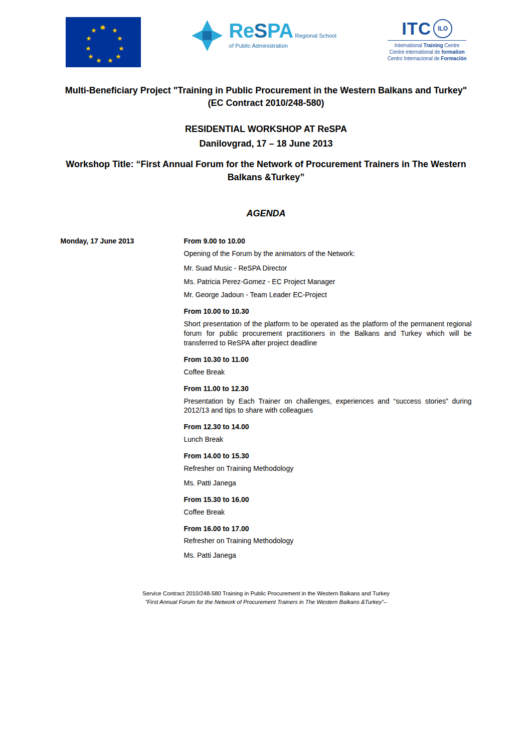★ ★ ★ ★ ★ ★ ★ ★ ★ ★ ★ ★
ReSPA Regional School
of Public Administration
ITC ILO
International Training Centre
Centre international de formation
Centro Internacional de Formación
Multi-Beneficiary Project "Training in Public Procurement in the Western Balkans and Turkey" (EC Contract 2010/248-580)
RESIDENTIAL WORKSHOP AT ReSPA
Danilovgrad, 17 – 18 June 2013
Workshop Title: “First Annual Forum for the Network of Procurement Trainers in The Western Balkans &Turkey”
AGENDA
| Monday, 17 June 2013 | From 9.00 to 10.00 Opening of the Forum by the animators of the Network: Mr. Suad Music - ReSPA Director Ms. Patricia Perez-Gomez - EC Project Manager Mr. George Jadoun - Team Leader EC-Project From 10.00 to 10.30 Short presentation of the platform to be operated as the platform of the permanent regional forum for public procurement practitioners in the Balkans and Turkey which will be transferred to ReSPA after project deadline From 10.30 to 11.00 Coffee Break From 11.00 to 12.30 Presentation by Each Trainer on challenges, experiences and “success stories” during 2012/13 and tips to share with colleagues From 12.30 to 14.00 Lunch Break From 14.00 to 15.30 Refresher on Training Methodology Ms. Patti Janega From 15.30 to 16.00 Coffee Break From 16.00 to 17.00 Refresher on Training Methodology Ms. Patti Janega |
Service Contract 2010/248-580 Training in Public Procurement in the Western Balkans and Turkey
“First Annual Forum for the Network of Procurement Trainers in The Western Balkans &Turkey”–